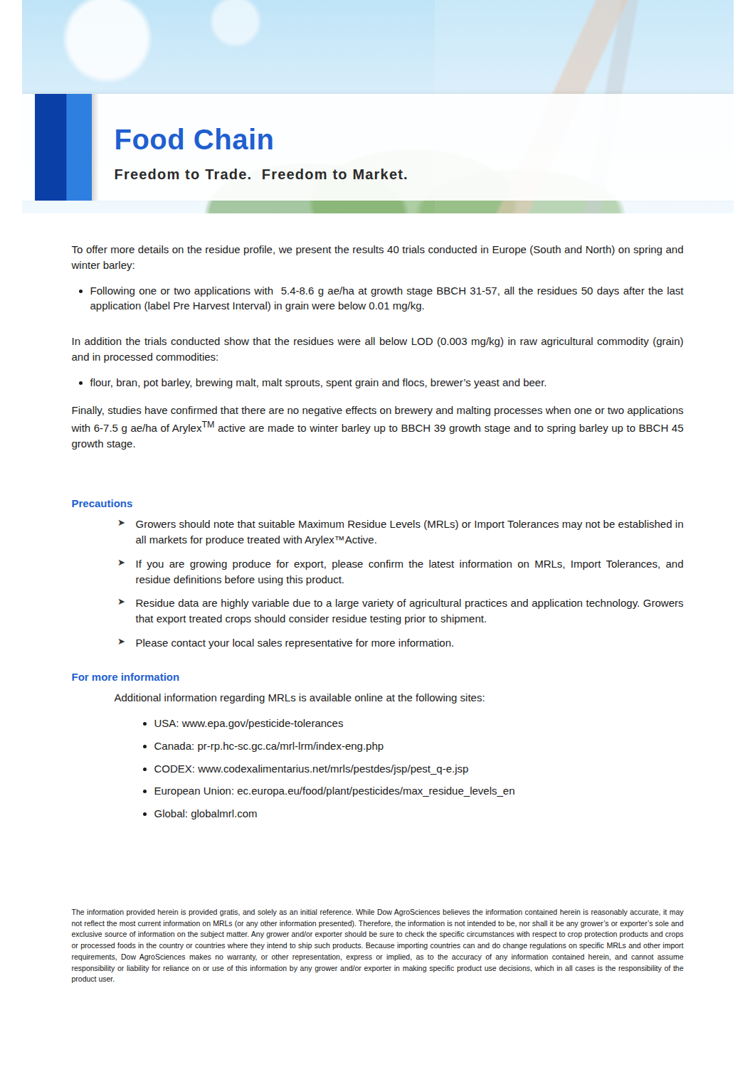Food Chain
Freedom to Trade. Freedom to Market.
To offer more details on the residue profile, we present the results 40 trials conducted in Europe (South and North) on spring and winter barley:
Following one or two applications with 5.4-8.6 g ae/ha at growth stage BBCH 31-57, all the residues 50 days after the last application (label Pre Harvest Interval) in grain were below 0.01 mg/kg.
In addition the trials conducted show that the residues were all below LOD (0.003 mg/kg) in raw agricultural commodity (grain) and in processed commodities:
flour, bran, pot barley, brewing malt, malt sprouts, spent grain and flocs, brewer’s yeast and beer.
Finally, studies have confirmed that there are no negative effects on brewery and malting processes when one or two applications with 6-7.5 g ae/ha of ArylexTM active are made to winter barley up to BBCH 39 growth stage and to spring barley up to BBCH 45 growth stage.
Precautions
Growers should note that suitable Maximum Residue Levels (MRLs) or Import Tolerances may not be established in all markets for produce treated with Arylex™Active.
If you are growing produce for export, please confirm the latest information on MRLs, Import Tolerances, and residue definitions before using this product.
Residue data are highly variable due to a large variety of agricultural practices and application technology. Growers that export treated crops should consider residue testing prior to shipment.
Please contact your local sales representative for more information.
For more information
Additional information regarding MRLs is available online at the following sites:
USA: www.epa.gov/pesticide-tolerances
Canada: pr-rp.hc-sc.gc.ca/mrl-lrm/index-eng.php
CODEX: www.codexalimentarius.net/mrls/pestdes/jsp/pest_q-e.jsp
European Union: ec.europa.eu/food/plant/pesticides/max_residue_levels_en
Global: globalmrl.com
The information provided herein is provided gratis, and solely as an initial reference. While Dow AgroSciences believes the information contained herein is reasonably accurate, it may not reflect the most current information on MRLs (or any other information presented). Therefore, the information is not intended to be, nor shall it be any grower’s or exporter’s sole and exclusive source of information on the subject matter. Any grower and/or exporter should be sure to check the specific circumstances with respect to crop protection products and crops or processed foods in the country or countries where they intend to ship such products. Because importing countries can and do change regulations on specific MRLs and other import requirements, Dow AgroSciences makes no warranty, or other representation, express or implied, as to the accuracy of any information contained herein, and cannot assume responsibility or liability for reliance on or use of this information by any grower and/or exporter in making specific product use decisions, which in all cases is the responsibility of the product user.